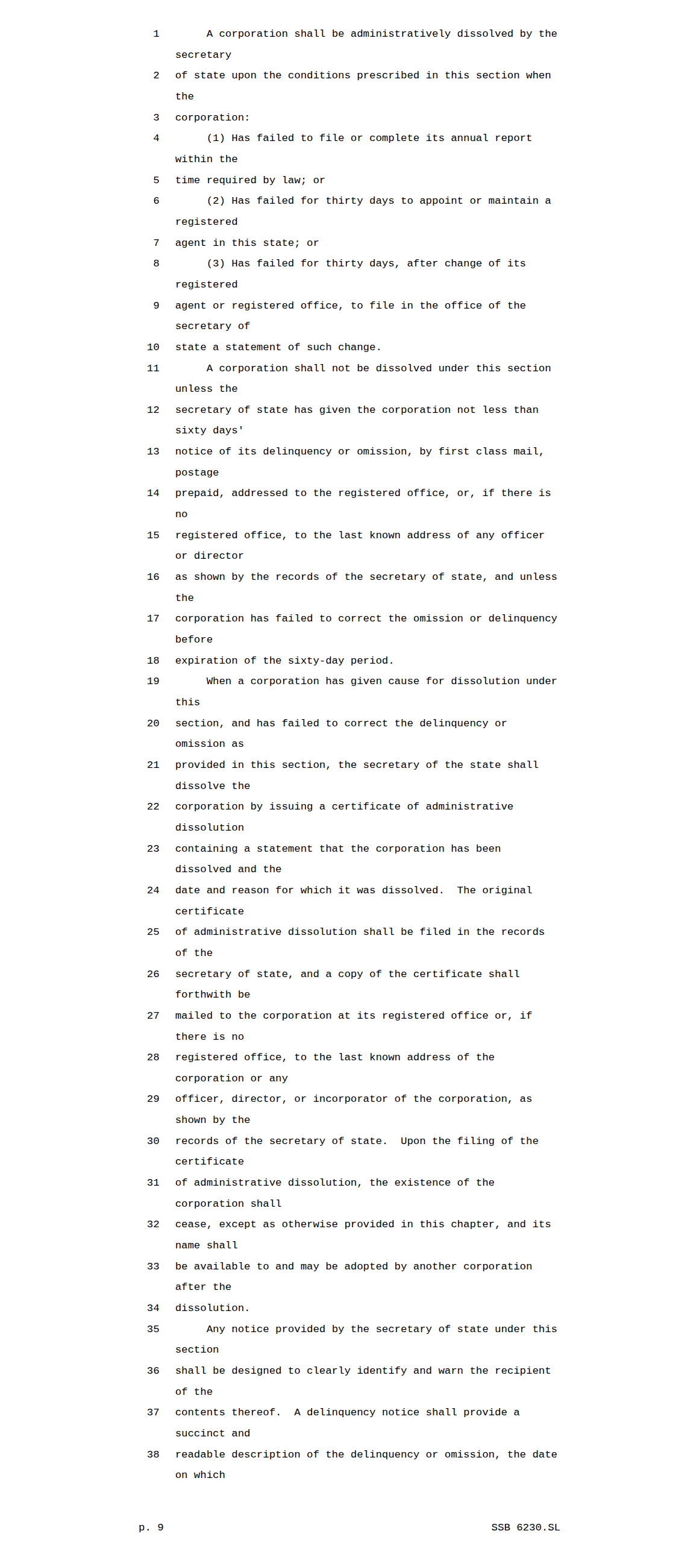A corporation shall be administratively dissolved by the secretary
of state upon the conditions prescribed in this section when the
corporation:
(1) Has failed to file or complete its annual report within the
time required by law; or
(2) Has failed for thirty days to appoint or maintain a registered
agent in this state; or
(3) Has failed for thirty days, after change of its registered
agent or registered office, to file in the office of the secretary of
state a statement of such change.
A corporation shall not be dissolved under this section unless the
secretary of state has given the corporation not less than sixty days'
notice of its delinquency or omission, by first class mail, postage
prepaid, addressed to the registered office, or, if there is no
registered office, to the last known address of any officer or director
as shown by the records of the secretary of state, and unless the
corporation has failed to correct the omission or delinquency before
expiration of the sixty-day period.
When a corporation has given cause for dissolution under this
section, and has failed to correct the delinquency or omission as
provided in this section, the secretary of the state shall dissolve the
corporation by issuing a certificate of administrative dissolution
containing a statement that the corporation has been dissolved and the
date and reason for which it was dissolved. The original certificate
of administrative dissolution shall be filed in the records of the
secretary of state, and a copy of the certificate shall forthwith be
mailed to the corporation at its registered office or, if there is no
registered office, to the last known address of the corporation or any
officer, director, or incorporator of the corporation, as shown by the
records of the secretary of state. Upon the filing of the certificate
of administrative dissolution, the existence of the corporation shall
cease, except as otherwise provided in this chapter, and its name shall
be available to and may be adopted by another corporation after the
dissolution.
Any notice provided by the secretary of state under this section
shall be designed to clearly identify and warn the recipient of the
contents thereof. A delinquency notice shall provide a succinct and
readable description of the delinquency or omission, the date on which
p. 9 SSB 6230.SL